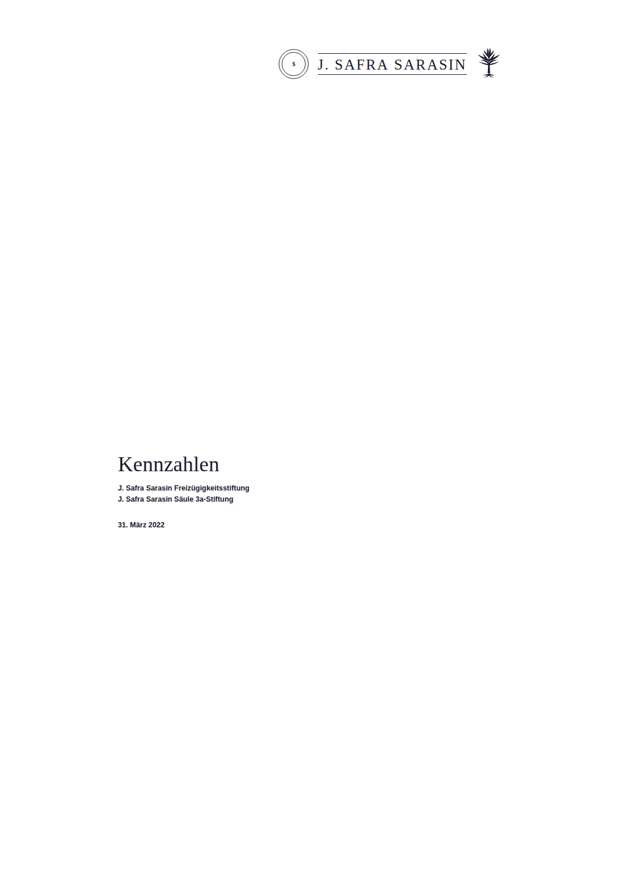J. SAFRA SARASIN
Kennzahlen
J. Safra Sarasin Freizügigkeitsstiftung
J. Safra Sarasin Säule 3a-Stiftung
31. März 2022